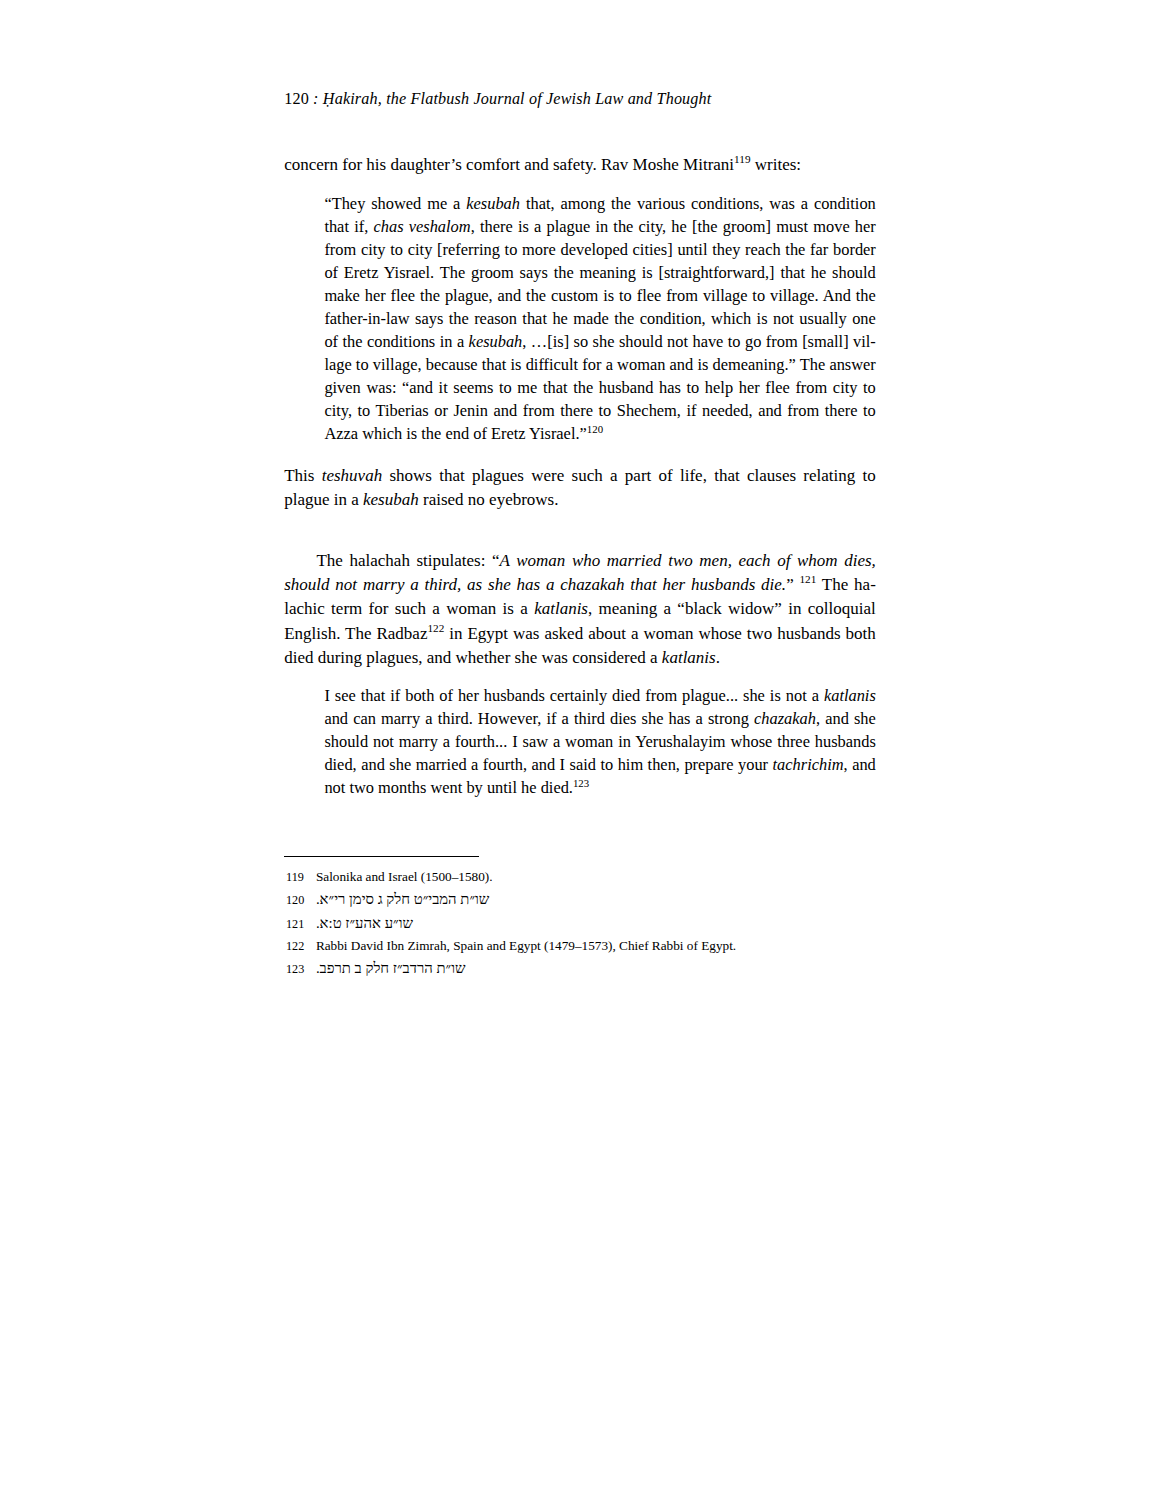120 : Ḥakirah, the Flatbush Journal of Jewish Law and Thought
concern for his daughter’s comfort and safety. Rav Moshe Mitrani119 writes:
“They showed me a kesubah that, among the various conditions, was a condition that if, chas veshalom, there is a plague in the city, he [the groom] must move her from city to city [referring to more developed cities] until they reach the far border of Eretz Yisrael. The groom says the meaning is [straightforward,] that he should make her flee the plague, and the custom is to flee from village to village. And the father-in-law says the reason that he made the condition, which is not usually one of the conditions in a kesubah, …[is] so she should not have to go from [small] village to village, because that is difficult for a woman and is demeaning.” The answer given was: “and it seems to me that the husband has to help her flee from city to city, to Tiberias or Jenin and from there to Shechem, if needed, and from there to Azza which is the end of Eretz Yisrael.”120
This teshuvah shows that plagues were such a part of life, that clauses relating to plague in a kesubah raised no eyebrows.
The halachah stipulates: “A woman who married two men, each of whom dies, should not marry a third, as she has a chazakah that her husbands die.” 121 The halachic term for such a woman is a katlanis, meaning a “black widow” in colloquial English. The Radbaz122 in Egypt was asked about a woman whose two husbands both died during plagues, and whether she was considered a katlanis.
I see that if both of her husbands certainly died from plague... she is not a katlanis and can marry a third. However, if a third dies she has a strong chazakah, and she should not marry a fourth... I saw a woman in Yerushalayim whose three husbands died, and she married a fourth, and I said to him then, prepare your tachrichim, and not two months went by until he died.123
119
Salonika and Israel (1500–1580).
120
שו״ת המבי״ט חלק ג סימן רי״א.
121
שו״ע אהע״ז ט:א.
122
Rabbi David Ibn Zimrah, Spain and Egypt (1479–1573), Chief Rabbi of Egypt.
123
שו״ת הרדב״ז חלק ב תרפב.